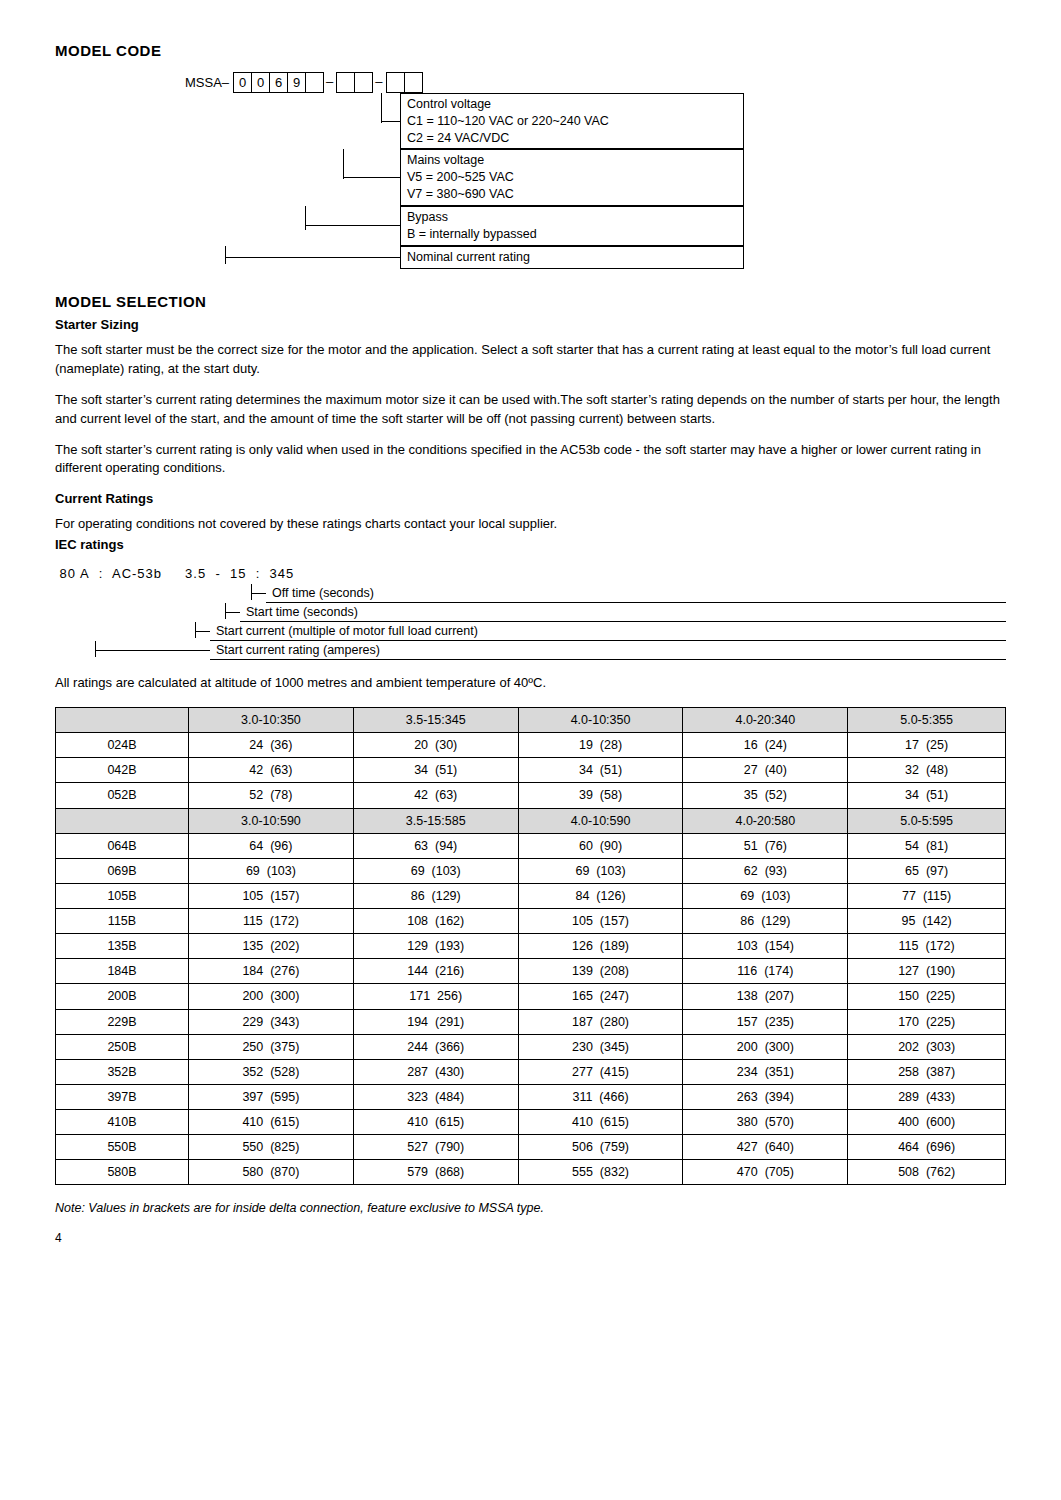MODEL CODE
MSSA–
0069
–
–
Control voltage
C1 = 110~120 VAC or 220~240 VAC
C2 = 24 VAC/VDC
Mains voltage
V5 = 200~525 VAC
V7 = 380~690 VAC
Bypass
B = internally bypassed
Nominal current rating
MODEL SELECTION
Starter Sizing
The soft starter must be the correct size for the motor and the application. Select a soft starter that has a current rating at least equal to the motor’s full load current (nameplate) rating, at the start duty.
The soft starter’s current rating determines the maximum motor size it can be used with.The soft starter’s rating depends on the number of starts per hour, the length and current level of the start, and the amount of time the soft starter will be off (not passing current) between starts.
The soft starter’s current rating is only valid when used in the conditions specified in the AC53b code - the soft starter may have a higher or lower current rating in different operating conditions.
Current Ratings
For operating conditions not covered by these ratings charts contact your local supplier.
IEC ratings
80 A : AC-53b 3.5 - 15 : 345
Off time (seconds)
Start time (seconds)
Start current (multiple of motor full load current)
Start current rating (amperes)
All ratings are calculated at altitude of 1000 metres and ambient temperature of 40ºC.
| | 3.0-10:350 | 3.5-15:345 | 4.0-10:350 | 4.0-20:340 | 5.0-5:355 |
| --- | --- | --- | --- | --- | --- |
| 024B | 24 (36) | 20 (30) | 19 (28) | 16 (24) | 17 (25) |
| 042B | 42 (63) | 34 (51) | 34 (51) | 27 (40) | 32 (48) |
| 052B | 52 (78) | 42 (63) | 39 (58) | 35 (52) | 34 (51) |
| | 3.0-10:590 | 3.5-15:585 | 4.0-10:590 | 4.0-20:580 | 5.0-5:595 |
| 064B | 64 (96) | 63 (94) | 60 (90) | 51 (76) | 54 (81) |
| 069B | 69 (103) | 69 (103) | 69 (103) | 62 (93) | 65 (97) |
| 105B | 105 (157) | 86 (129) | 84 (126) | 69 (103) | 77 (115) |
| 115B | 115 (172) | 108 (162) | 105 (157) | 86 (129) | 95 (142) |
| 135B | 135 (202) | 129 (193) | 126 (189) | 103 (154) | 115 (172) |
| 184B | 184 (276) | 144 (216) | 139 (208) | 116 (174) | 127 (190) |
| 200B | 200 (300) | 171 256) | 165 (247) | 138 (207) | 150 (225) |
| 229B | 229 (343) | 194 (291) | 187 (280) | 157 (235) | 170 (225) |
| 250B | 250 (375) | 244 (366) | 230 (345) | 200 (300) | 202 (303) |
| 352B | 352 (528) | 287 (430) | 277 (415) | 234 (351) | 258 (387) |
| 397B | 397 (595) | 323 (484) | 311 (466) | 263 (394) | 289 (433) |
| 410B | 410 (615) | 410 (615) | 410 (615) | 380 (570) | 400 (600) |
| 550B | 550 (825) | 527 (790) | 506 (759) | 427 (640) | 464 (696) |
| 580B | 580 (870) | 579 (868) | 555 (832) | 470 (705) | 508 (762) |
Note: Values in brackets are for inside delta connection, feature exclusive to MSSA type.
4